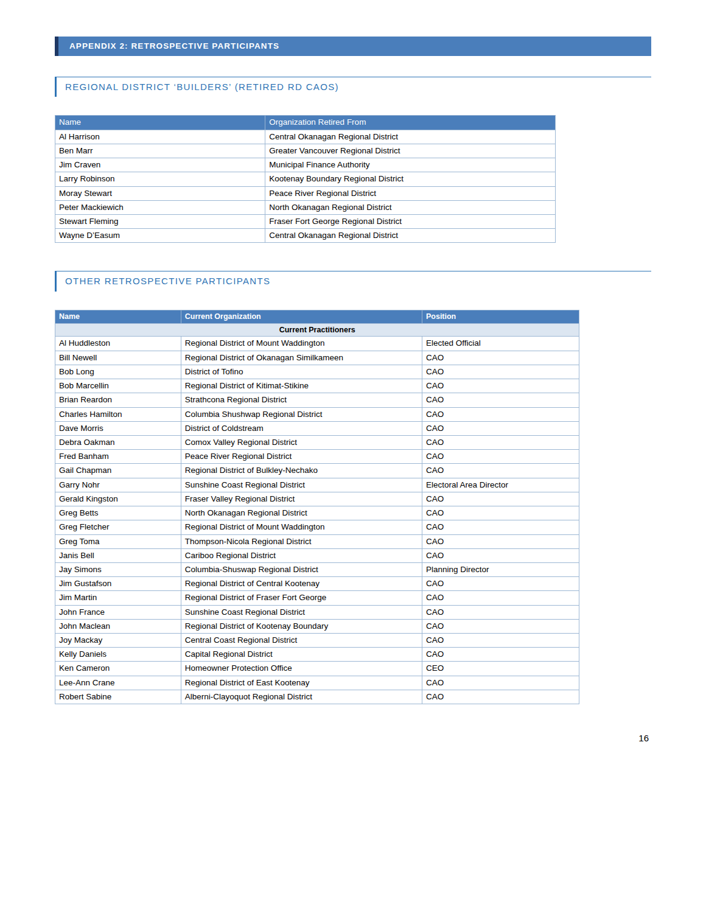APPENDIX 2: RETROSPECTIVE PARTICIPANTS
REGIONAL DISTRICT ‘BUILDERS’ (RETIRED RD CAOS)
| Name | Organization Retired From |
| --- | --- |
| Al Harrison | Central Okanagan Regional District |
| Ben Marr | Greater Vancouver Regional District |
| Jim Craven | Municipal Finance Authority |
| Larry Robinson | Kootenay Boundary Regional District |
| Moray Stewart | Peace River Regional District |
| Peter Mackiewich | North Okanagan Regional District |
| Stewart Fleming | Fraser Fort George Regional District |
| Wayne D’Easum | Central Okanagan Regional District |
OTHER RETROSPECTIVE PARTICIPANTS
| Name | Current Organization | Position |
| --- | --- | --- |
| Current Practitioners |
| Al Huddleston | Regional District of Mount Waddington | Elected Official |
| Bill Newell | Regional District of Okanagan Similkameen | CAO |
| Bob Long | District of Tofino | CAO |
| Bob Marcellin | Regional District of Kitimat-Stikine | CAO |
| Brian Reardon | Strathcona Regional District | CAO |
| Charles Hamilton | Columbia Shushwap Regional District | CAO |
| Dave Morris | District of Coldstream | CAO |
| Debra Oakman | Comox Valley Regional District | CAO |
| Fred Banham | Peace River Regional District | CAO |
| Gail Chapman | Regional District of Bulkley-Nechako | CAO |
| Garry Nohr | Sunshine Coast Regional District | Electoral Area Director |
| Gerald Kingston | Fraser Valley Regional District | CAO |
| Greg Betts | North Okanagan Regional District | CAO |
| Greg Fletcher | Regional District of Mount Waddington | CAO |
| Greg Toma | Thompson-Nicola Regional District | CAO |
| Janis Bell | Cariboo Regional District | CAO |
| Jay Simons | Columbia-Shuswap Regional District | Planning Director |
| Jim Gustafson | Regional District of Central Kootenay | CAO |
| Jim Martin | Regional District of Fraser Fort George | CAO |
| John France | Sunshine Coast Regional District | CAO |
| John Maclean | Regional District of Kootenay Boundary | CAO |
| Joy Mackay | Central Coast Regional District | CAO |
| Kelly Daniels | Capital Regional District | CAO |
| Ken Cameron | Homeowner Protection Office | CEO |
| Lee-Ann Crane | Regional District of East Kootenay | CAO |
| Robert Sabine | Alberni-Clayoquot Regional District | CAO |
16